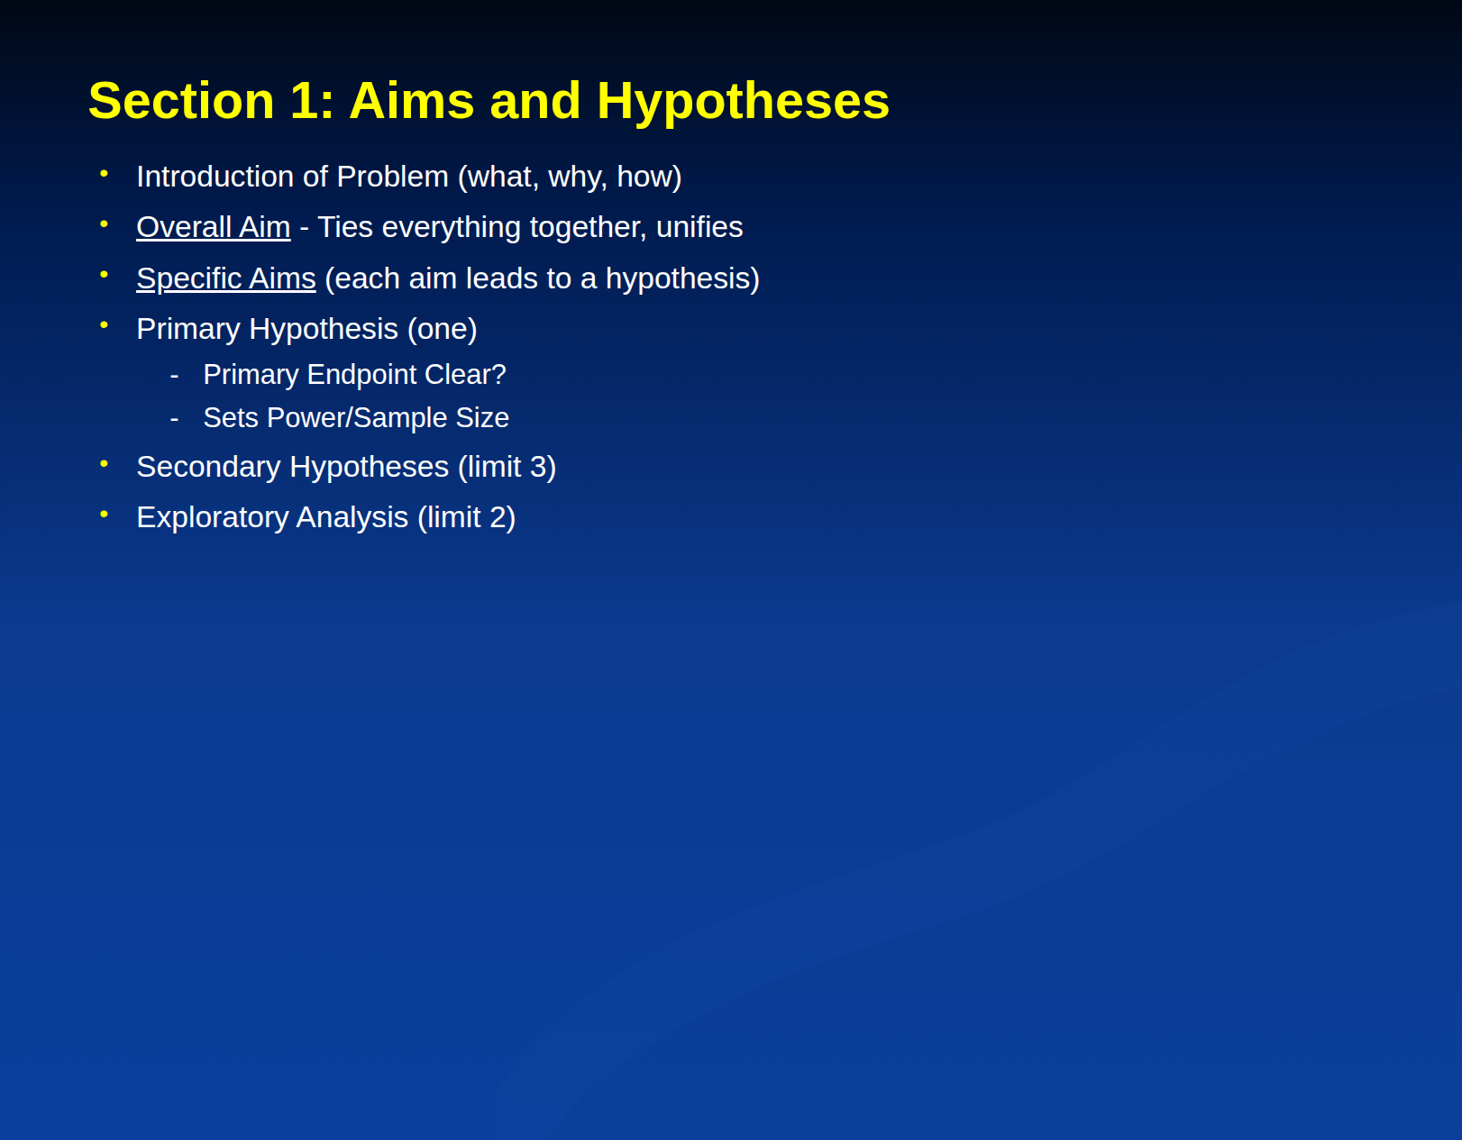Section 1: Aims and Hypotheses
Introduction of Problem (what, why, how)
Overall Aim - Ties everything together, unifies
Specific Aims (each aim leads to a hypothesis)
Primary Hypothesis (one)
Primary Endpoint Clear?
Sets Power/Sample Size
Secondary Hypotheses (limit 3)
Exploratory Analysis (limit 2)